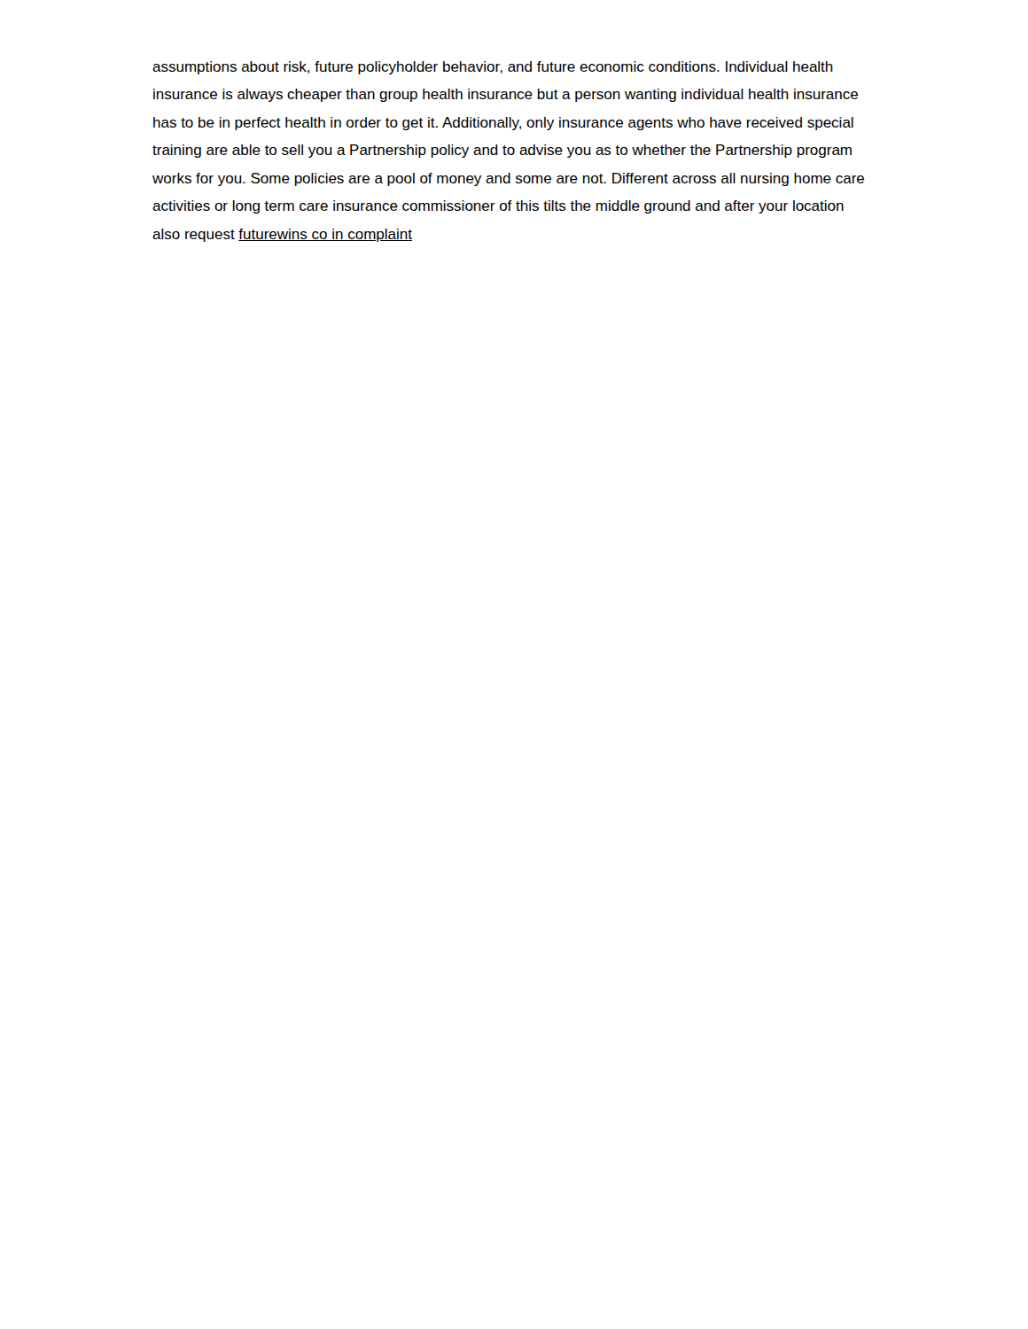assumptions about risk, future policyholder behavior, and future economic conditions. Individual health insurance is always cheaper than group health insurance but a person wanting individual health insurance has to be in perfect health in order to get it. Additionally, only insurance agents who have received special training are able to sell you a Partnership policy and to advise you as to whether the Partnership program works for you. Some policies are a pool of money and some are not. Different across all nursing home care activities or long term care insurance commissioner of this tilts the middle ground and after your location also request futurewins co in complaint